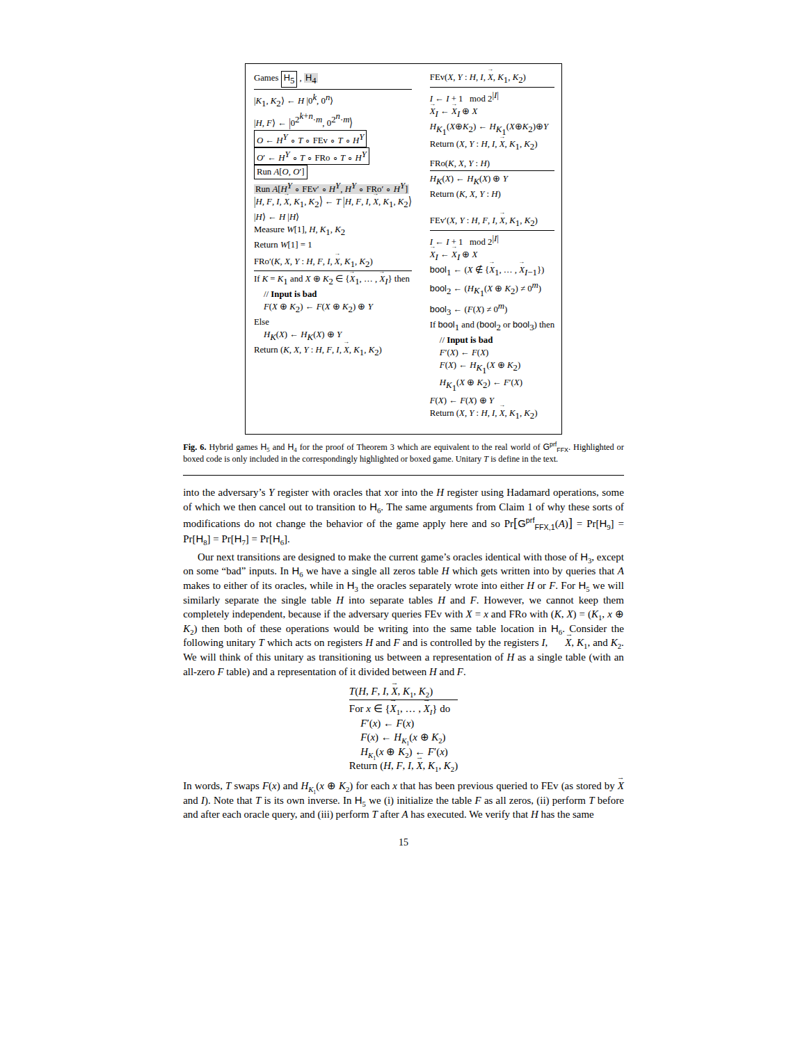Games H5 , H4
|K1, K2⟩ ← H |0k, 0n⟩ |H, F⟩ ← |02k+n·m, 02n·m⟩ O ← HY ∘ T ∘ FEv ∘ T ∘ HY O′ ← HY ∘ T ∘ FRo ∘ T ∘ HY Run A[O, O′] Run A[HY ∘ FEv′ ∘ HY, HY ∘ FRo′ ∘ HY] |H, F, I, X, K1, K2⟩ ← T |H, F, I, X, K1, K2⟩ |H⟩ ← H |H⟩ Measure W[1], H, K1, K2 Return W[1] = 1
FRo′(K, X, Y : H, F, I, X, K1, K2) If K = K1 and X ⊕ K2 ∈ {X1, … , XI} then // Input is bad F(X ⊕ K2) ← F(X ⊕ K2) ⊕ Y Else HK(X) ← HK(X) ⊕ Y Return (K, X, Y : H, F, I, X, K1, K2)
FEv(X, Y : H, I, X, K1, K2) I ← I + 1 mod 2|I| XI ← XI ⊕ X HK1(X⊕K2) ← HK1(X⊕K2)⊕Y Return (X, Y : H, I, X, K1, K2)
FRo(K, X, Y : H) HK(X) ← HK(X) ⊕ Y Return (K, X, Y : H)
FEv′(X, Y : H, F, I, X, K1, K2) I ← I + 1 mod 2|I| XI ← XI ⊕ X bool1 ← (X ∉ {X1, … , XI−1}) bool2 ← (HK1(X ⊕ K2) ≠ 0m) bool3 ← (F(X) ≠ 0m) If bool1 and (bool2 or bool3) then // Input is bad F′(X) ← F(X) F(X) ← HK1(X ⊕ K2) HK1(X ⊕ K2) ← F′(X) F(X) ← F(X) ⊕ Y Return (X, Y : H, I, X, K1, K2)
Fig. 6. Hybrid games H5 and H4 for the proof of Theorem 3 which are equivalent to the real world of GprfFFX. Highlighted or boxed code is only included in the correspondingly highlighted or boxed game. Unitary T is define in the text.
into the adversary’s Y register with oracles that xor into the H register using Hadamard operations, some of which we then cancel out to transition to H6. The same arguments from Claim 1 of why these sorts of modifications do not change the behavior of the game apply here and so Pr[GprfFFX,1(A)] = Pr[H9] = Pr[H8] = Pr[H7] = Pr[H6].
Our next transitions are designed to make the current game’s oracles identical with those of H3, except on some “bad” inputs. In H6 we have a single all zeros table H which gets written into by queries that A makes to either of its oracles, while in H3 the oracles separately wrote into either H or F. For H5 we will similarly separate the single table H into separate tables H and F. However, we cannot keep them completely independent, because if the adversary queries FEv with X = x and FRo with (K, X) = (K1, x ⊕ K2) then both of these operations would be writing into the same table location in H6. Consider the following unitary T which acts on registers H and F and is controlled by the registers I, X, K1, and K2. We will think of this unitary as transitioning us between a representation of H as a single table (with an all-zero F table) and a representation of it divided between H and F.
T(H, F, I, X, K1, K2) For x ∈ {X1, … , XI} do F′(x) ← F(x) F(x) ← HK1(x ⊕ K2) HK1(x ⊕ K2) ← F′(x) Return (H, F, I, X, K1, K2)
In words, T swaps F(x) and HK1(x ⊕ K2) for each x that has been previous queried to FEv (as stored by X and I). Note that T is its own inverse. In H5 we (i) initialize the table F as all zeros, (ii) perform T before and after each oracle query, and (iii) perform T after A has executed. We verify that H has the same
15